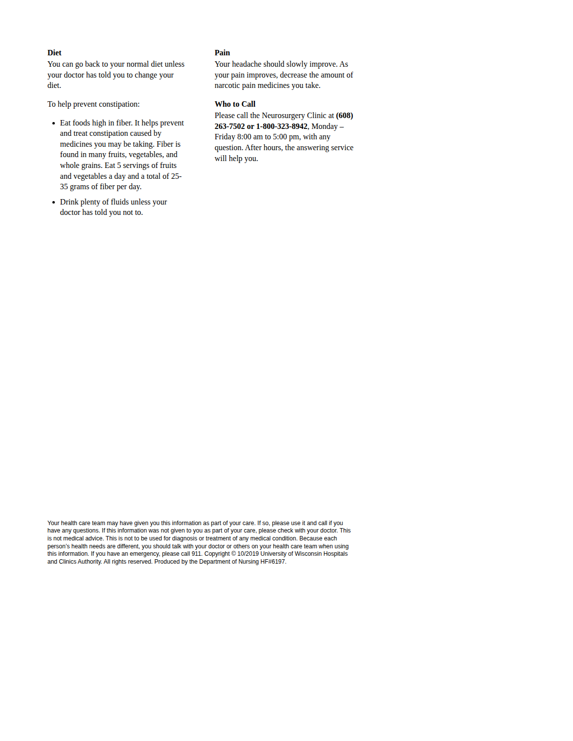Diet
You can go back to your normal diet unless your doctor has told you to change your diet.
To help prevent constipation:
Eat foods high in fiber. It helps prevent and treat constipation caused by medicines you may be taking. Fiber is found in many fruits, vegetables, and whole grains. Eat 5 servings of fruits and vegetables a day and a total of 25-35 grams of fiber per day.
Drink plenty of fluids unless your doctor has told you not to.
Pain
Your headache should slowly improve. As your pain improves, decrease the amount of narcotic pain medicines you take.
Who to Call
Please call the Neurosurgery Clinic at (608) 263-7502 or 1-800-323-8942, Monday – Friday 8:00 am to 5:00 pm, with any question. After hours, the answering service will help you.
Your health care team may have given you this information as part of your care. If so, please use it and call if you have any questions. If this information was not given to you as part of your care, please check with your doctor. This is not medical advice. This is not to be used for diagnosis or treatment of any medical condition. Because each person’s health needs are different, you should talk with your doctor or others on your health care team when using this information. If you have an emergency, please call 911. Copyright © 10/2019 University of Wisconsin Hospitals and Clinics Authority. All rights reserved. Produced by the Department of Nursing HF#6197.